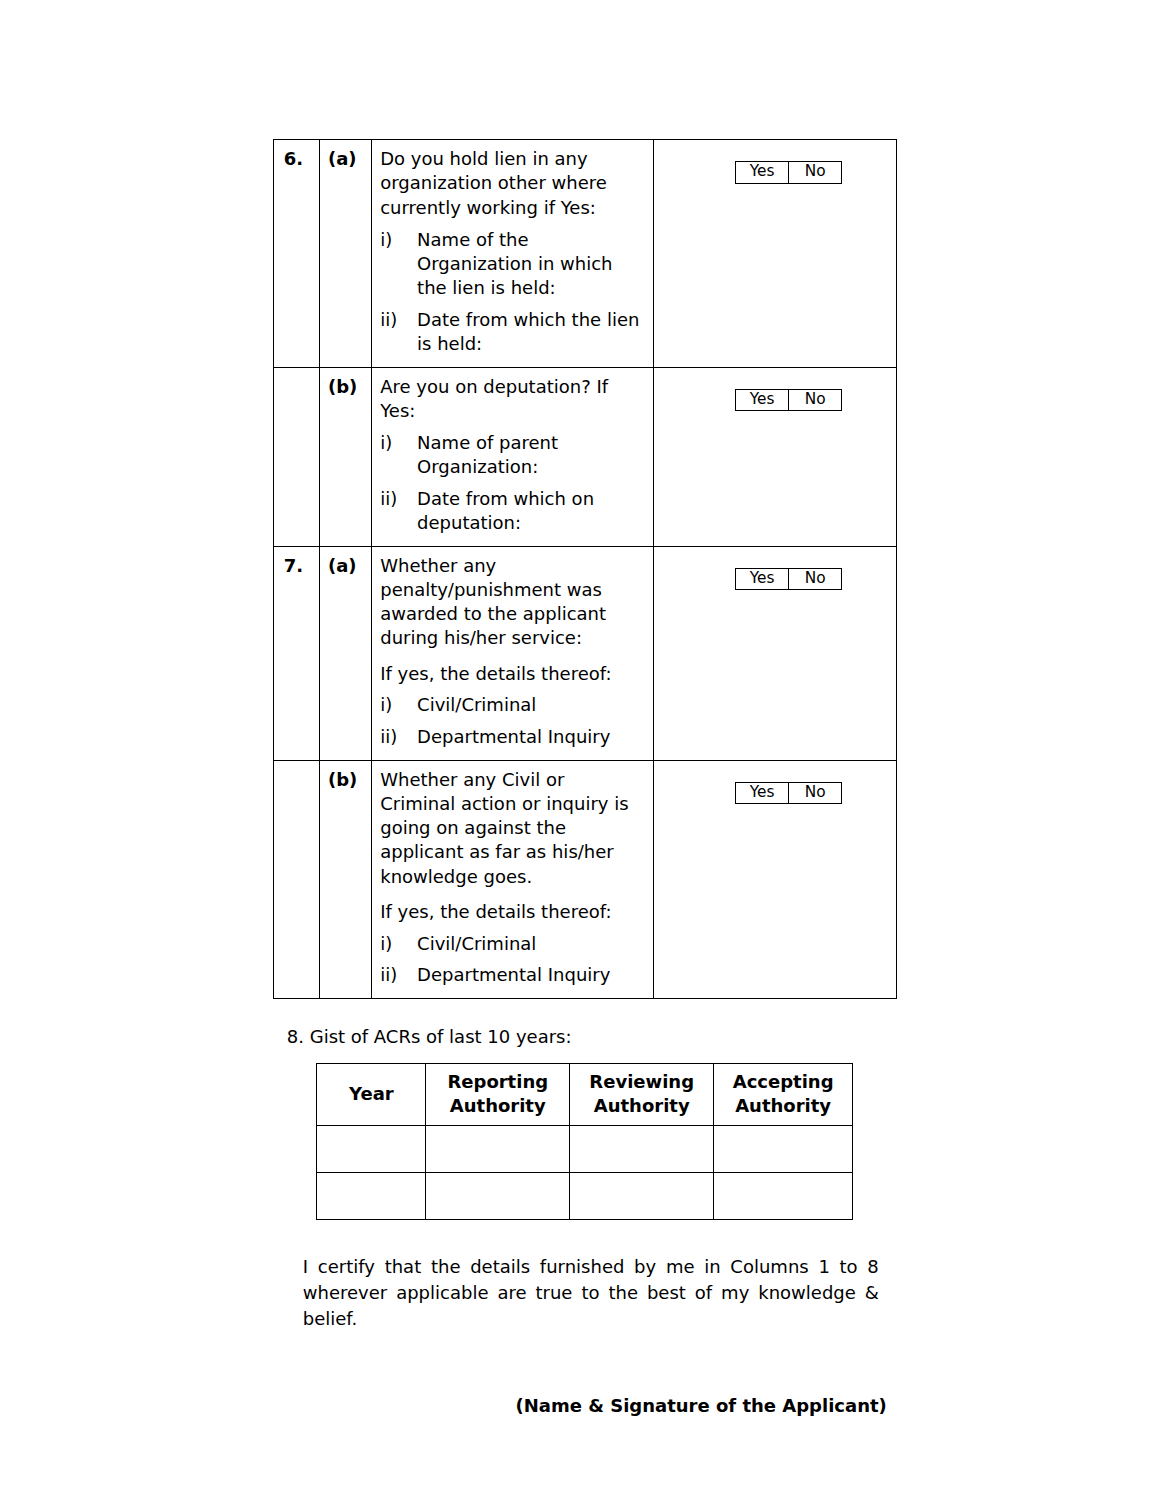| 6. | (a) | Do you hold lien in any organization other where currently working if Yes: i) Name of the Organization in which the lien is held: ii) Date from which the lien is held: | / Yes / No / |
| | (b) | Are you on deputation? If Yes: i) Name of parent Organization: ii) Date from which on deputation: | / Yes / No / |
| 7. | (a) | Whether any penalty/punishment was awarded to the applicant during his/her service: If yes, the details thereof: i) Civil/Criminal ii) Departmental Inquiry | / Yes / No / |
| | (b) | Whether any Civil or Criminal action or inquiry is going on against the applicant as far as his/her knowledge goes. If yes, the details thereof: i) Civil/Criminal ii) Departmental Inquiry | / Yes / No / |
8. Gist of ACRs of last 10 years:
| Year | Reporting Authority | Reviewing Authority | Accepting Authority |
| --- | --- | --- | --- |
I certify that the details furnished by me in Columns 1 to 8 wherever applicable are true to the best of my knowledge & belief.
(Name & Signature of the Applicant)